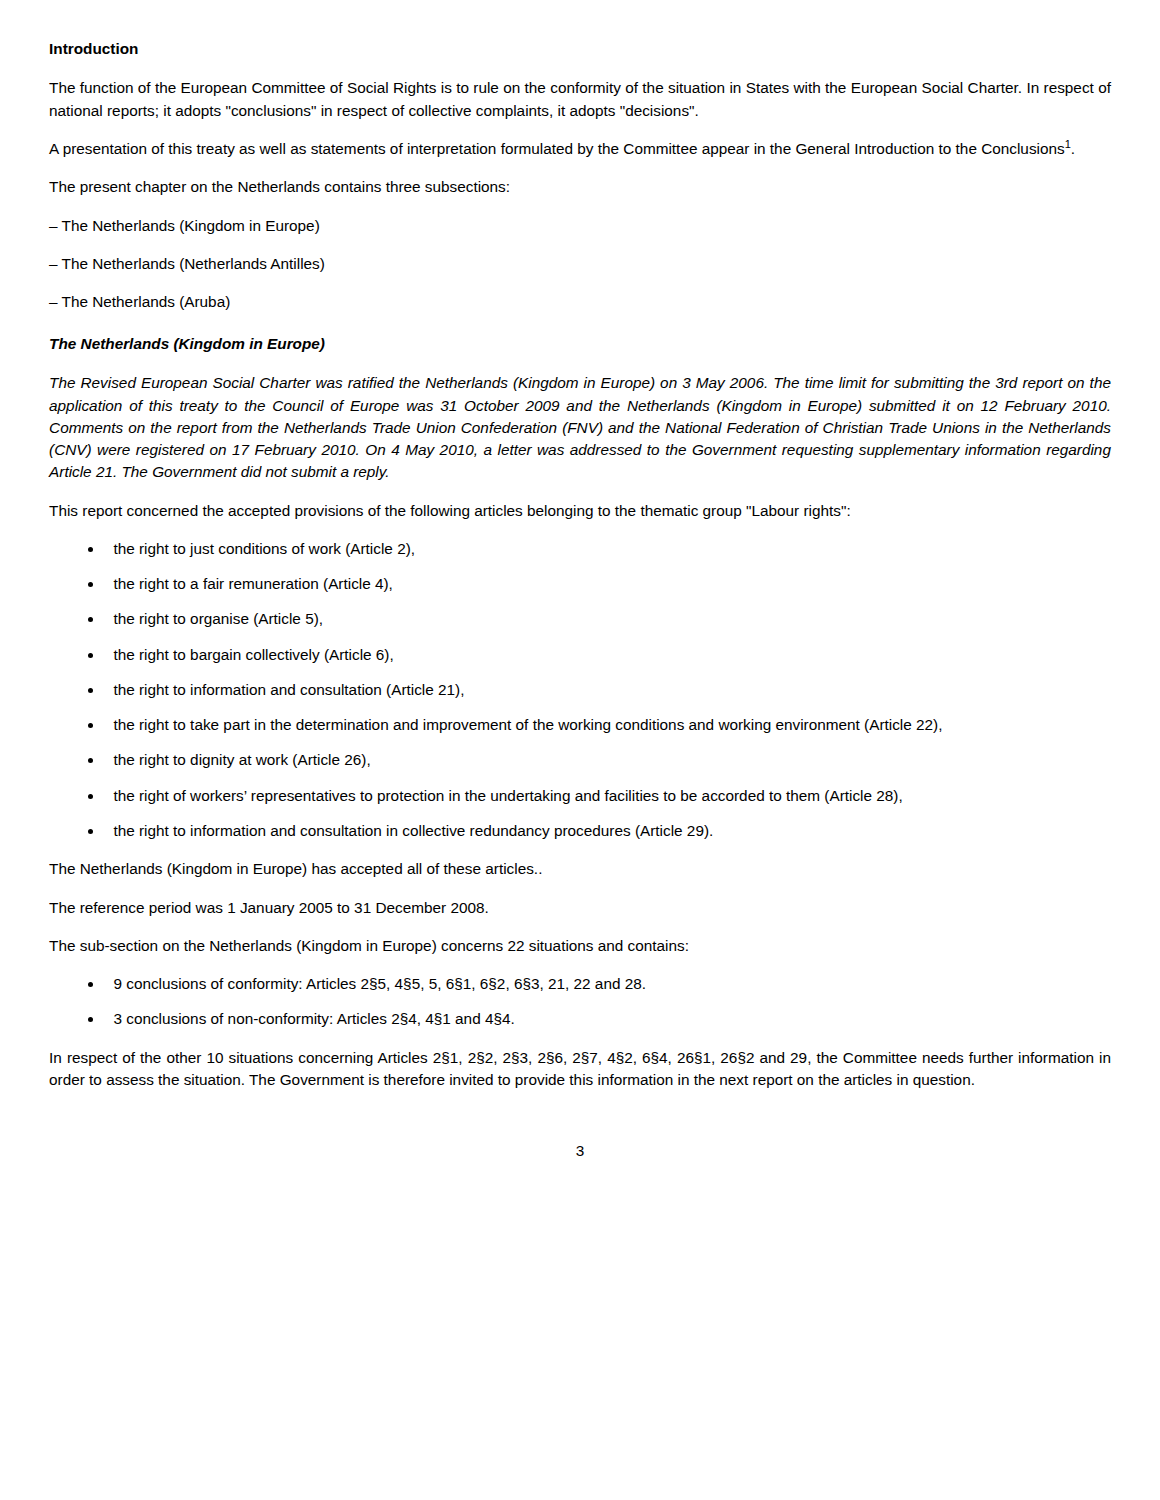Introduction
The function of the European Committee of Social Rights is to rule on the conformity of the situation in States with the European Social Charter. In respect of national reports; it adopts "conclusions" in respect of collective complaints, it adopts "decisions".
A presentation of this treaty as well as statements of interpretation formulated by the Committee appear in the General Introduction to the Conclusions1.
The present chapter on the Netherlands contains three subsections:
– The Netherlands (Kingdom in Europe)
– The Netherlands (Netherlands Antilles)
– The Netherlands (Aruba)
The Netherlands (Kingdom in Europe)
The Revised European Social Charter was ratified the Netherlands (Kingdom in Europe) on 3 May 2006. The time limit for submitting the 3rd report on the application of this treaty to the Council of Europe was 31 October 2009 and the Netherlands (Kingdom in Europe) submitted it on 12 February 2010. Comments on the report from the Netherlands Trade Union Confederation (FNV) and the National Federation of Christian Trade Unions in the Netherlands (CNV) were registered on 17 February 2010. On 4 May 2010, a letter was addressed to the Government requesting supplementary information regarding Article 21. The Government did not submit a reply.
This report concerned the accepted provisions of the following articles belonging to the thematic group "Labour rights":
the right to just conditions of work (Article 2),
the right to a fair remuneration (Article 4),
the right to organise (Article 5),
the right to bargain collectively (Article 6),
the right to information and consultation (Article 21),
the right to take part in the determination and improvement of the working conditions and working environment (Article 22),
the right to dignity at work (Article 26),
the right of workers’ representatives to protection in the undertaking and facilities to be accorded to them (Article 28),
the right to information and consultation in collective redundancy procedures (Article 29).
The Netherlands (Kingdom in Europe) has accepted all of these articles..
The reference period was 1 January 2005 to 31 December 2008.
The sub-section on the Netherlands (Kingdom in Europe) concerns 22 situations and contains:
9 conclusions of conformity: Articles 2§5, 4§5, 5, 6§1, 6§2, 6§3, 21, 22 and 28.
3 conclusions of non-conformity: Articles 2§4, 4§1 and 4§4.
In respect of the other 10 situations concerning Articles 2§1, 2§2, 2§3, 2§6, 2§7, 4§2, 6§4, 26§1, 26§2 and 29, the Committee needs further information in order to assess the situation. The Government is therefore invited to provide this information in the next report on the articles in question.
3